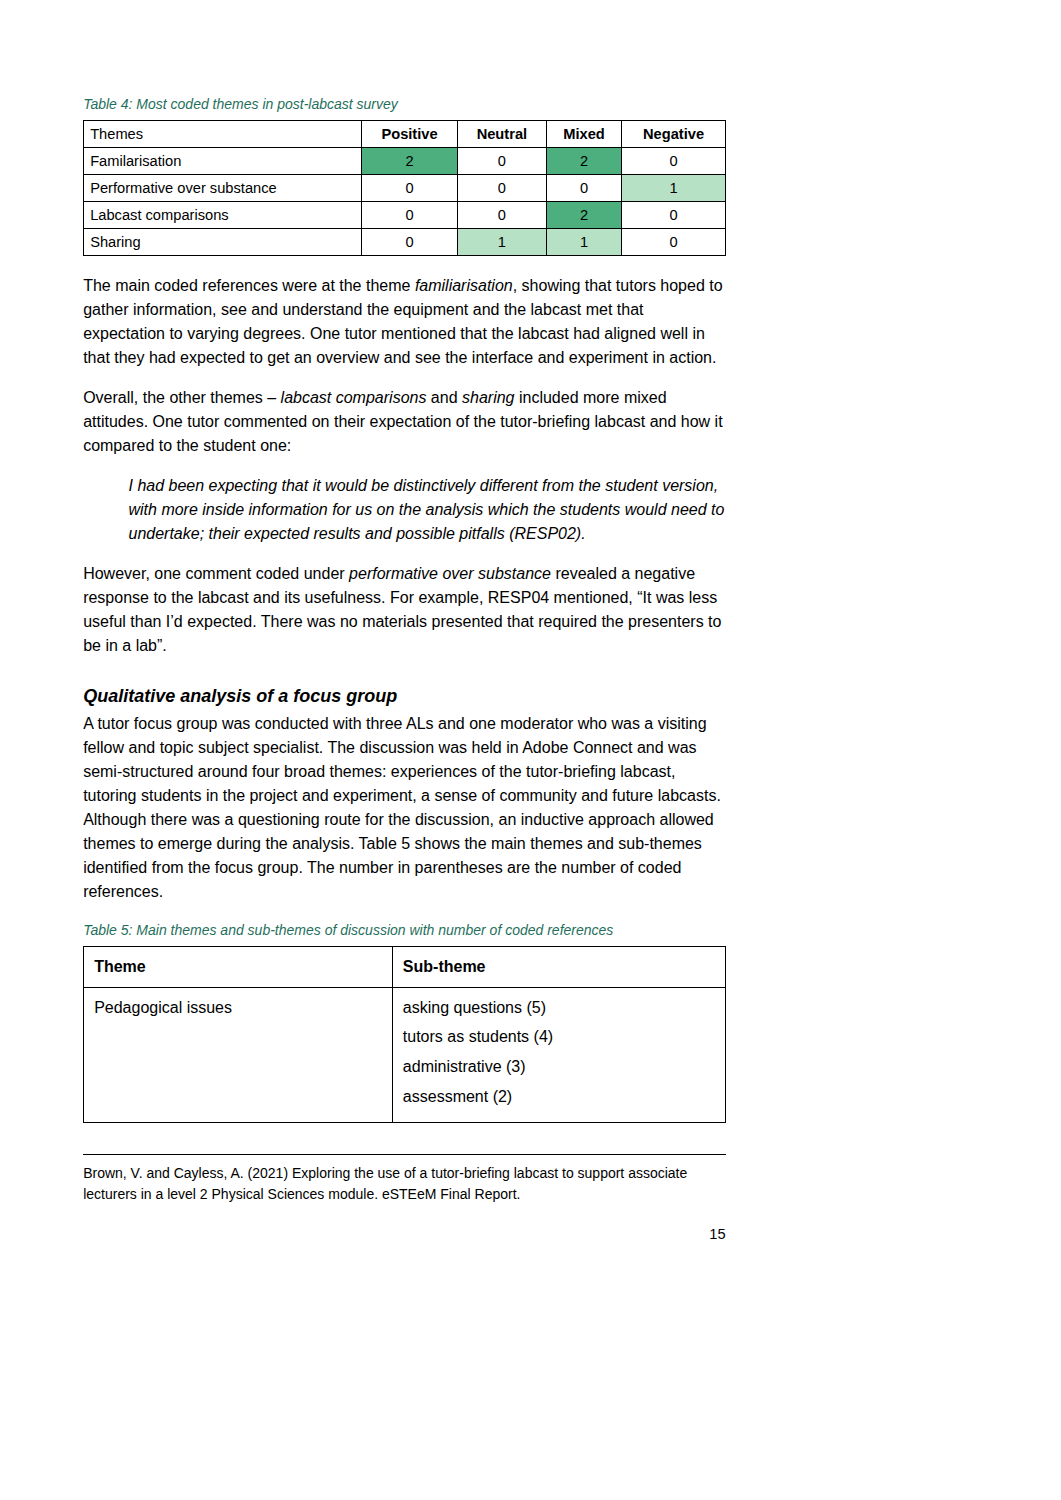Table 4: Most coded themes in post-labcast survey
| Themes | Positive | Neutral | Mixed | Negative |
| --- | --- | --- | --- | --- |
| Familarisation | 2 | 0 | 2 | 0 |
| Performative over substance | 0 | 0 | 0 | 1 |
| Labcast comparisons | 0 | 0 | 2 | 0 |
| Sharing | 0 | 1 | 1 | 0 |
The main coded references were at the theme familiarisation, showing that tutors hoped to gather information, see and understand the equipment and the labcast met that expectation to varying degrees. One tutor mentioned that the labcast had aligned well in that they had expected to get an overview and see the interface and experiment in action.
Overall, the other themes – labcast comparisons and sharing included more mixed attitudes. One tutor commented on their expectation of the tutor-briefing labcast and how it compared to the student one:
I had been expecting that it would be distinctively different from the student version, with more inside information for us on the analysis which the students would need to undertake; their expected results and possible pitfalls (RESP02).
However, one comment coded under performative over substance revealed a negative response to the labcast and its usefulness. For example, RESP04 mentioned, “It was less useful than I’d expected. There was no materials presented that required the presenters to be in a lab”.
Qualitative analysis of a focus group
A tutor focus group was conducted with three ALs and one moderator who was a visiting fellow and topic subject specialist. The discussion was held in Adobe Connect and was semi-structured around four broad themes: experiences of the tutor-briefing labcast, tutoring students in the project and experiment, a sense of community and future labcasts. Although there was a questioning route for the discussion, an inductive approach allowed themes to emerge during the analysis. Table 5 shows the main themes and sub-themes identified from the focus group. The number in parentheses are the number of coded references.
Table 5: Main themes and sub-themes of discussion with number of coded references
| Theme | Sub-theme |
| --- | --- |
| Pedagogical issues | asking questions (5) tutors as students (4) administrative (3) assessment (2) |
Brown, V. and Cayless, A. (2021) Exploring the use of a tutor-briefing labcast to support associate lecturers in a level 2 Physical Sciences module. eSTEeM Final Report.
15